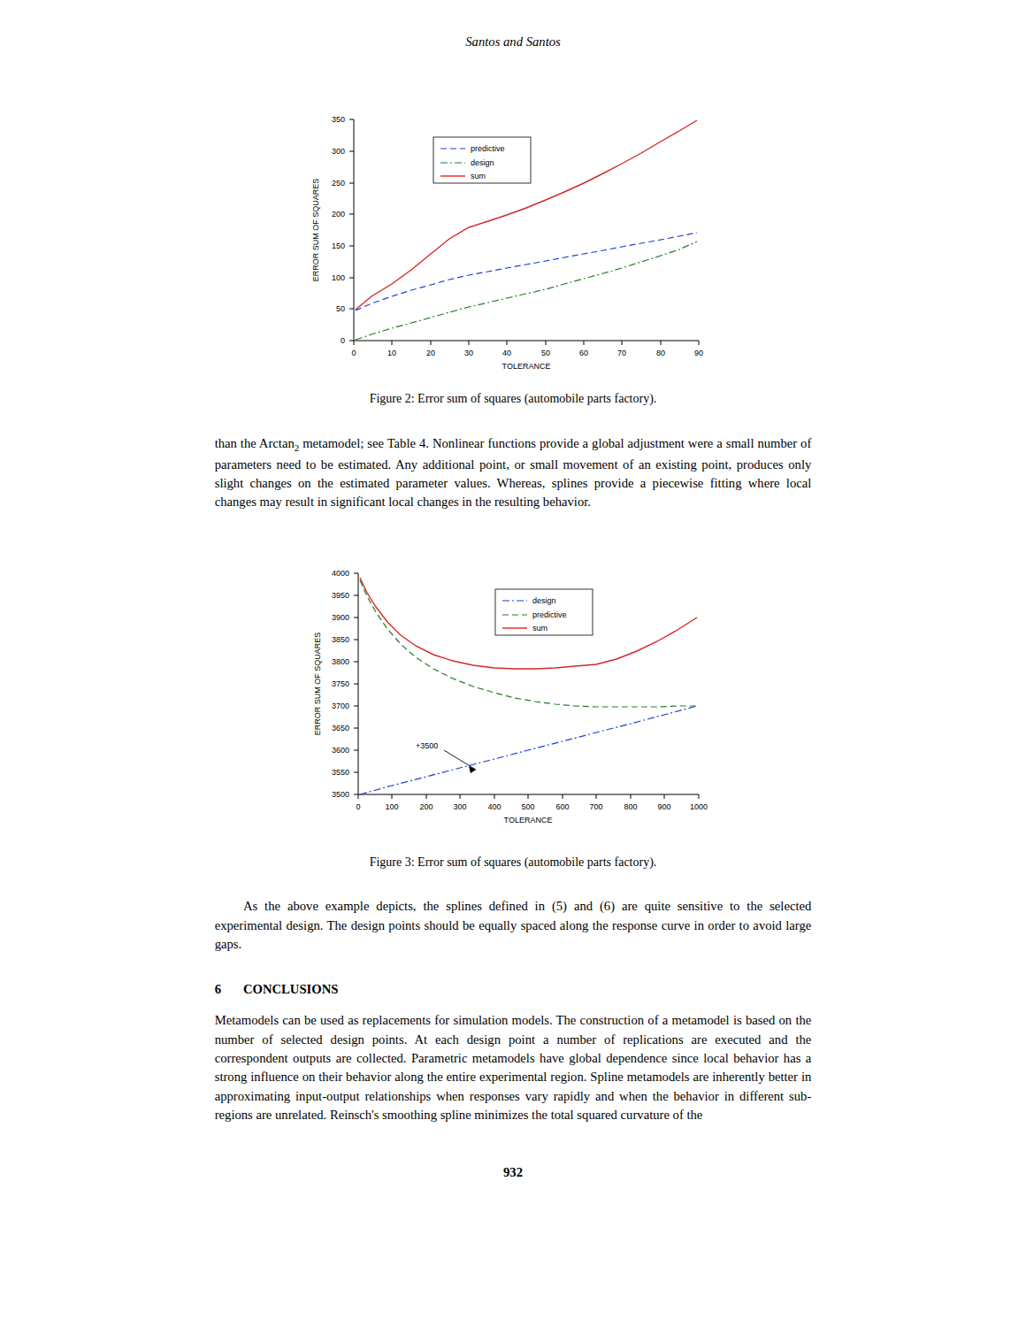Santos and Santos
0 50 100 150 200 250 300 350 0 10 20 30 40 50 60 70 80 90 TOLERANCE ERROR SUM OF SQUARES predictive design sum
Figure 2: Error sum of squares (automobile parts factory).
than the Arctan2 metamodel; see Table 4. Nonlinear functions provide a global adjustment were a small number of parameters need to be estimated. Any additional point, or small movement of an existing point, produces only slight changes on the estimated parameter values. Whereas, splines provide a piecewise fitting where local changes may result in significant local changes in the resulting behavior.
3500 3550 3600 3650 3700 3750 3800 3850 3900 3950 4000 0 100 200 300 400 500 600 700 800 900 1000 TOLERANCE ERROR SUM OF SQUARES +3500 design predictive sum
Figure 3: Error sum of squares (automobile parts factory).
As the above example depicts, the splines defined in (5) and (6) are quite sensitive to the selected experimental design. The design points should be equally spaced along the response curve in order to avoid large gaps.
6 CONCLUSIONS
Metamodels can be used as replacements for simulation models. The construction of a metamodel is based on the number of selected design points. At each design point a number of replications are executed and the correspondent outputs are collected. Parametric metamodels have global dependence since local behavior has a strong influence on their behavior along the entire experimental region. Spline metamodels are inherently better in approximating input-output relationships when responses vary rapidly and when the behavior in different sub-regions are unrelated. Reinsch's smoothing spline minimizes the total squared curvature of the
932